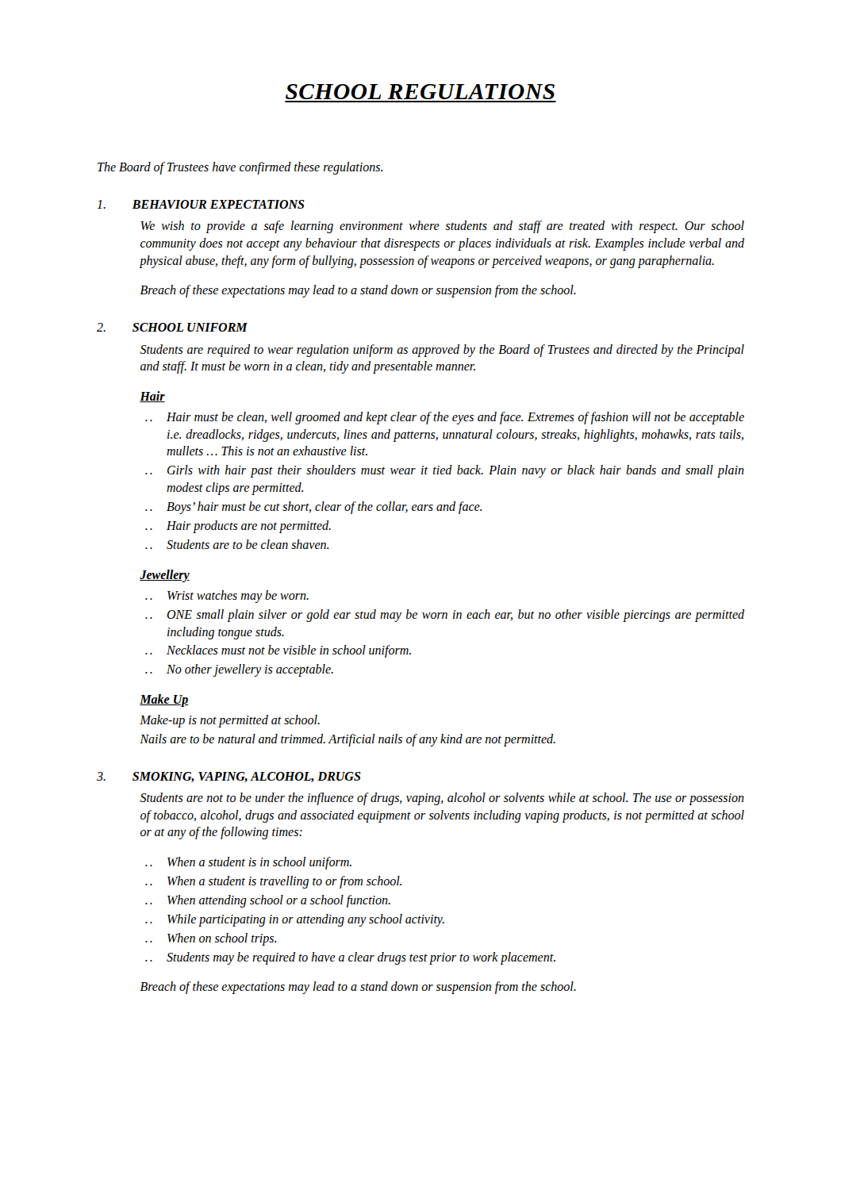SCHOOL REGULATIONS
The Board of Trustees have confirmed these regulations.
1. Behaviour Expectations
We wish to provide a safe learning environment where students and staff are treated with respect. Our school community does not accept any behaviour that disrespects or places individuals at risk. Examples include verbal and physical abuse, theft, any form of bullying, possession of weapons or perceived weapons, or gang paraphernalia.
Breach of these expectations may lead to a stand down or suspension from the school.
2. School Uniform
Students are required to wear regulation uniform as approved by the Board of Trustees and directed by the Principal and staff. It must be worn in a clean, tidy and presentable manner.
Hair
Hair must be clean, well groomed and kept clear of the eyes and face. Extremes of fashion will not be acceptable i.e. dreadlocks, ridges, undercuts, lines and patterns, unnatural colours, streaks, highlights, mohawks, rats tails, mullets … This is not an exhaustive list.
Girls with hair past their shoulders must wear it tied back. Plain navy or black hair bands and small plain modest clips are permitted.
Boys’ hair must be cut short, clear of the collar, ears and face.
Hair products are not permitted.
Students are to be clean shaven.
Jewellery
Wrist watches may be worn.
ONE small plain silver or gold ear stud may be worn in each ear, but no other visible piercings are permitted including tongue studs.
Necklaces must not be visible in school uniform.
No other jewellery is acceptable.
Make Up
Make-up is not permitted at school.
Nails are to be natural and trimmed. Artificial nails of any kind are not permitted.
3. Smoking, Vaping, Alcohol, Drugs
Students are not to be under the influence of drugs, vaping, alcohol or solvents while at school. The use or possession of tobacco, alcohol, drugs and associated equipment or solvents including vaping products, is not permitted at school or at any of the following times:
When a student is in school uniform.
When a student is travelling to or from school.
When attending school or a school function.
While participating in or attending any school activity.
When on school trips.
Students may be required to have a clear drugs test prior to work placement.
Breach of these expectations may lead to a stand down or suspension from the school.